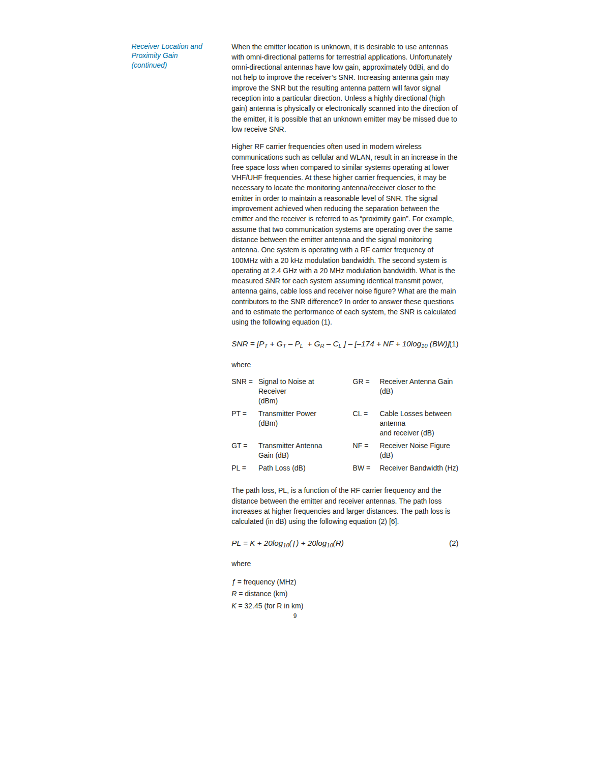Receiver Location and Proximity Gain
(continued)
When the emitter location is unknown, it is desirable to use antennas with omni-directional patterns for terrestrial applications. Unfortunately omni-directional antennas have low gain, approximately 0dBi, and do not help to improve the receiver’s SNR. Increasing antenna gain may improve the SNR but the resulting antenna pattern will favor signal reception into a particular direction. Unless a highly directional (high gain) antenna is physically or electronically scanned into the direction of the emitter, it is possible that an unknown emitter may be missed due to low receive SNR.
Higher RF carrier frequencies often used in modern wireless communications such as cellular and WLAN, result in an increase in the free space loss when compared to similar systems operating at lower VHF/UHF frequencies. At these higher carrier frequencies, it may be necessary to locate the monitoring antenna/receiver closer to the emitter in order to maintain a reasonable level of SNR. The signal improvement achieved when reducing the separation between the emitter and the receiver is referred to as “proximity gain”. For example, assume that two communication systems are operating over the same distance between the emitter antenna and the signal monitoring antenna. One system is operating with a RF carrier frequency of 100MHz with a 20 kHz modulation bandwidth. The second system is operating at 2.4 GHz with a 20 MHz modulation bandwidth. What is the measured SNR for each system assuming identical transmit power, antenna gains, cable loss and receiver noise figure? What are the main contributors to the SNR difference? In order to answer these questions and to estimate the performance of each system, the SNR is calculated using the following equation (1).
SNR = [PT + GT – PL + GR – CL ] – [–174 + NF + 10log10 (BW)] (1)
where
| SNR = | Signal to Noise at Receiver (dBm) | | GR = | Receiver Antenna Gain (dB) |
| PT = | Transmitter Power (dBm) | | CL = | Cable Losses between antenna and receiver (dB) |
| GT = | Transmitter Antenna Gain (dB) | | NF = | Receiver Noise Figure (dB) |
| PL = | Path Loss (dB) | | BW = | Receiver Bandwidth (Hz) |
The path loss, PL, is a function of the RF carrier frequency and the distance between the emitter and receiver antennas. The path loss increases at higher frequencies and larger distances. The path loss is calculated (in dB) using the following equation (2) [6].
PL = K + 20log10(ƒ) + 20log10(R) (2)
where
ƒ = frequency (MHz)
R = distance (km)
K = 32.45 (for R in km)
9